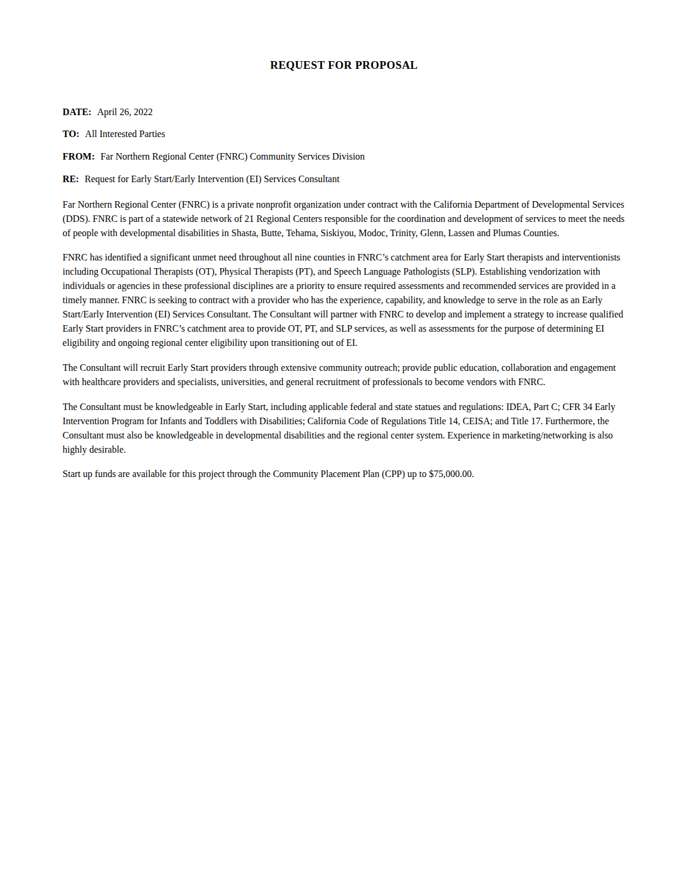REQUEST FOR PROPOSAL
DATE:
April 26, 2022
TO:
All Interested Parties
FROM:
Far Northern Regional Center (FNRC) Community Services Division
RE:
Request for Early Start/Early Intervention (EI) Services Consultant
Far Northern Regional Center (FNRC) is a private nonprofit organization under contract with the California Department of Developmental Services (DDS). FNRC is part of a statewide network of 21 Regional Centers responsible for the coordination and development of services to meet the needs of people with developmental disabilities in Shasta, Butte, Tehama, Siskiyou, Modoc, Trinity, Glenn, Lassen and Plumas Counties.
FNRC has identified a significant unmet need throughout all nine counties in FNRC’s catchment area for Early Start therapists and interventionists including Occupational Therapists (OT), Physical Therapists (PT), and Speech Language Pathologists (SLP). Establishing vendorization with individuals or agencies in these professional disciplines are a priority to ensure required assessments and recommended services are provided in a timely manner. FNRC is seeking to contract with a provider who has the experience, capability, and knowledge to serve in the role as an Early Start/Early Intervention (EI) Services Consultant. The Consultant will partner with FNRC to develop and implement a strategy to increase qualified Early Start providers in FNRC’s catchment area to provide OT, PT, and SLP services, as well as assessments for the purpose of determining EI eligibility and ongoing regional center eligibility upon transitioning out of EI.
The Consultant will recruit Early Start providers through extensive community outreach; provide public education, collaboration and engagement with healthcare providers and specialists, universities, and general recruitment of professionals to become vendors with FNRC.
The Consultant must be knowledgeable in Early Start, including applicable federal and state statues and regulations: IDEA, Part C; CFR 34 Early Intervention Program for Infants and Toddlers with Disabilities; California Code of Regulations Title 14, CEISA; and Title 17. Furthermore, the Consultant must also be knowledgeable in developmental disabilities and the regional center system. Experience in marketing/networking is also highly desirable.
Start up funds are available for this project through the Community Placement Plan (CPP) up to $75,000.00.